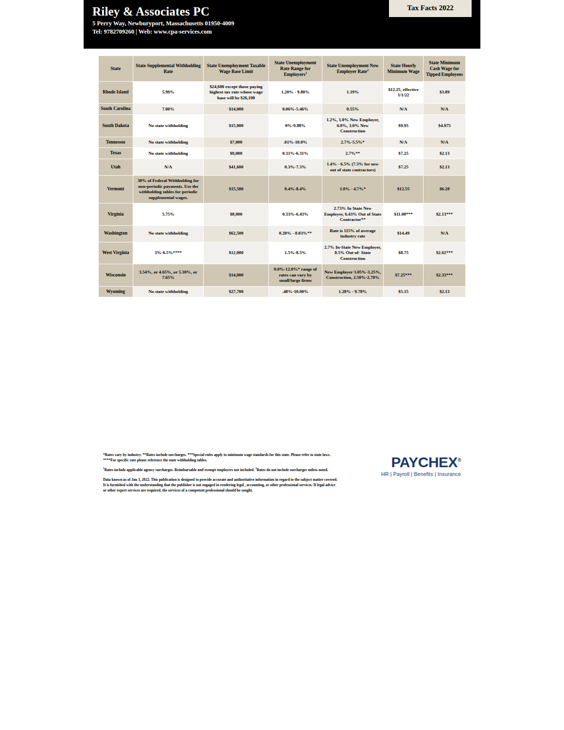Tax Facts 2022
Riley & Associates PC
5 Perry Way, Newburyport, Massachusetts 01950-4009
Tel: 9782709260 | Web: www.cpa-services.com
| State | State Supplemental Withholding Rate | State Unemployment Taxable Wage Base Limit | State Unemployment Rate Range for Employers 1 | State Unemployment New Employer Rate 2 | State Hourly Minimum Wage | State Minimum Cash Wage for Tipped Employees |
| --- | --- | --- | --- | --- | --- | --- |
| Rhode Island | 5.99% | $24,600 except those paying highest tax rate whose wage base will be $26,100 | 1.20% - 9.80% | 1.19% | $12.25, effective 1/1/22 | $3.89 |
| South Carolina | 7.00% | $14,000 | 0.06%-5.46% | 0.55% | N/A | N/A |
| South Dakota | No state withholding | $15,000 | 0%-9.88% | 1.2%, 1.0% New Employer, 6.0%, 3.0% New Construction | $9.95 | $4.975 |
| Tennessee | No state withholding | $7,000 | .01%-10.0% | 2.7%-5.5%* | N/A | N/A |
| Texas | No state withholding | $9,000 | 0.31%-6.31% | 2.7%** | $7.25 | $2.13 |
| Utah | N/A | $41,600 | 0.3%-7.3% | 1.4% - 6.5% (7.3% for new out of state contractors) | $7.25 | $2.13 |
| Vermont | 30% of Federal Withholding for non-periodic payments. Use the withholding tables for periodic supplemental wages. | $15,500 | 0.4%-8.4% | 1.0% - 4.7%* | $12.55 | $6.28 |
| Virginia | 5.75% | $8,000 | 0.33%-6.43% | 2.73% In State New Employer, 6.43% Out of State Contractor** | $11.00*** | $2.13*** |
| Washington | No state withholding | $62,500 | 0.20% - 8.03%** | Rate is 115% of average industry rate | $14.49 | N/A |
| West Virginia | 3%-6.5%**** | $12,000 | 1.5%-8.5% | 2.7% In-State New Employer, 8.5% Out-of- State Construction | $8.75 | $2.62*** |
| Wisconsin | 3.54%, or 4.65%, or 5.30%, or 7.65% | $14,000 | 0.0%-12.0%* range of rates can vary by small/large firms | New Employer 3.05%-3.25%, Construction, 2.50%-2.70% | $7.25*** | $2.33*** |
| Wyoming | No state withholding | $27,700 | .48%-10.00% | 1.28% - 9.78% | $5.15 | $2.13 |
*Rates vary by industry. **Rates include surcharges. ***Special rules apply to minimum wage standards for this state. Please refer to state laws. ****For specific rate please reference the state withholding tables.
1Rates include applicable agency surcharges. Reimbursable and exempt employers not included. 2Rates do not include surcharges unless noted.
Data known as of Jan 3, 2022. This publication is designed to provide accurate and authoritative information in regard to the subject matter covered. It is furnished with the understanding that the publisher is not engaged in rendering legal , accounting, or other professional services. If legal advice or other expert services are required, the services of a competent professional should be sought.
PAYCHEX®
HR | Payroll | Benefits | Insurance